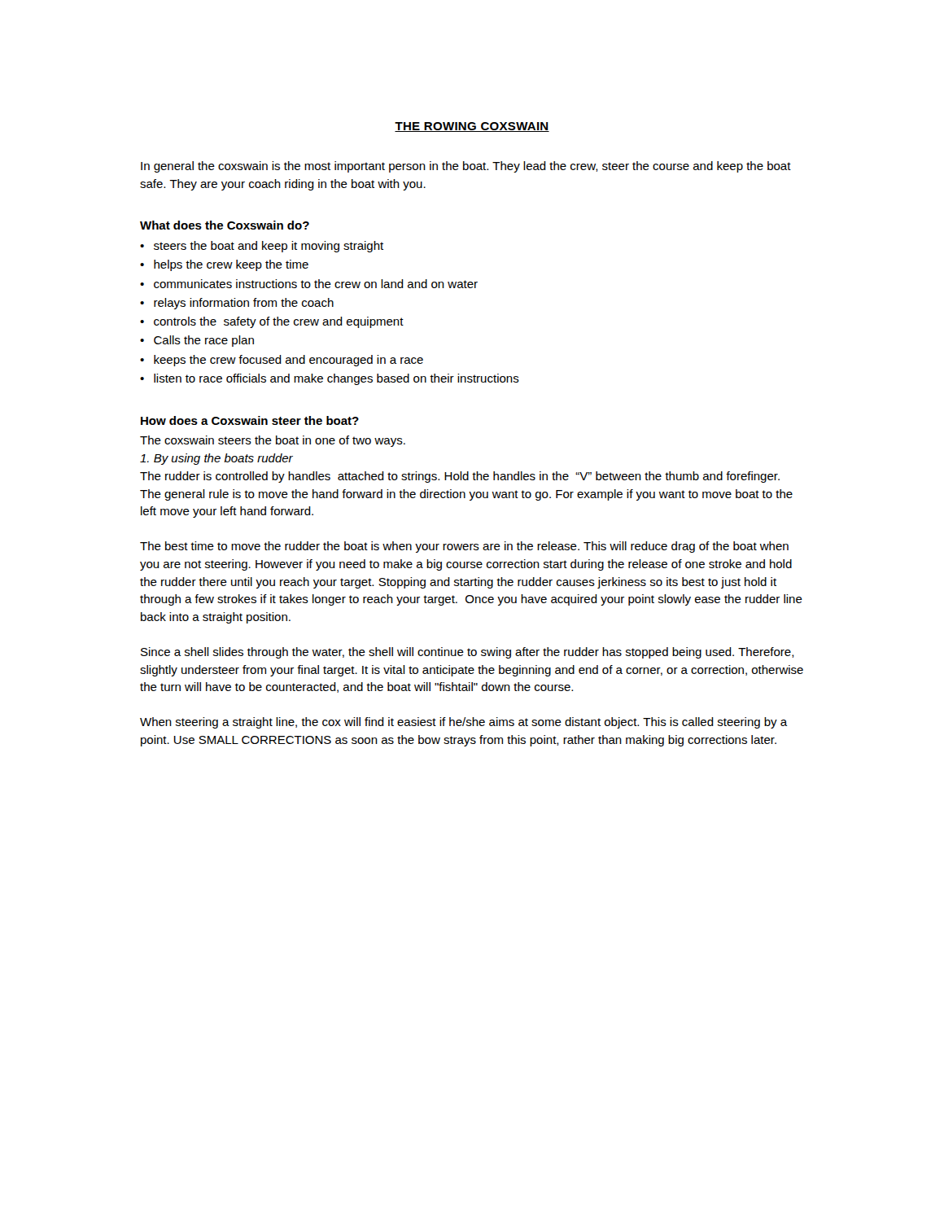THE ROWING COXSWAIN
In general the coxswain is the most important person in the boat. They lead the crew, steer the course and keep the boat safe. They are your coach riding in the boat with you.
What does the Coxswain do?
steers the boat and keep it moving straight
helps the crew keep the time
communicates instructions to the crew on land and on water
relays information from the coach
controls the safety of the crew and equipment
Calls the race plan
keeps the crew focused and encouraged in a race
listen to race officials and make changes based on their instructions
How does a Coxswain steer the boat?
The coxswain steers the boat in one of two ways.
1. By using the boats rudder
The rudder is controlled by handles attached to strings. Hold the handles in the “V” between the thumb and forefinger. The general rule is to move the hand forward in the direction you want to go. For example if you want to move boat to the left move your left hand forward.
The best time to move the rudder the boat is when your rowers are in the release. This will reduce drag of the boat when you are not steering. However if you need to make a big course correction start during the release of one stroke and hold the rudder there until you reach your target. Stopping and starting the rudder causes jerkiness so its best to just hold it through a few strokes if it takes longer to reach your target. Once you have acquired your point slowly ease the rudder line back into a straight position.
Since a shell slides through the water, the shell will continue to swing after the rudder has stopped being used. Therefore, slightly understeer from your final target. It is vital to anticipate the beginning and end of a corner, or a correction, otherwise the turn will have to be counteracted, and the boat will "fishtail" down the course.
When steering a straight line, the cox will find it easiest if he/she aims at some distant object. This is called steering by a point. Use SMALL CORRECTIONS as soon as the bow strays from this point, rather than making big corrections later.